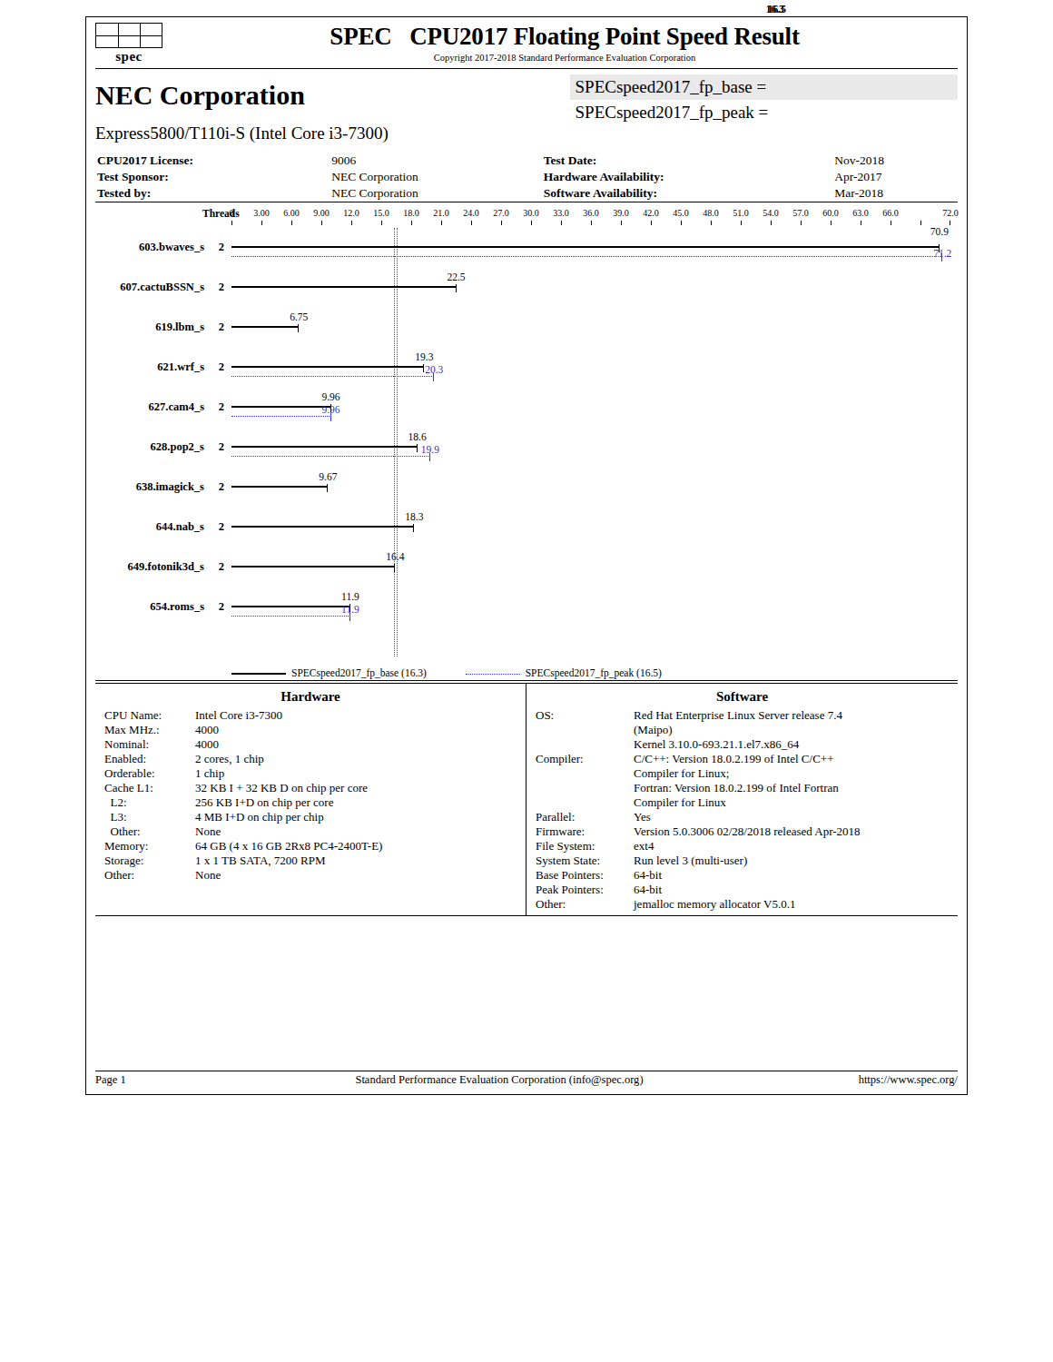spec
SPEC CPU2017 Floating Point Speed Result
Copyright 2017-2018 Standard Performance Evaluation Corporation
NEC Corporation
Express5800/T110i-S (Intel Core i3-7300)
SPECspeed2017_fp_base = 16.3
SPECspeed2017_fp_peak = 16.5
| CPU2017 License: | 9006 | Test Date: | Nov-2018 |
| Test Sponsor: | NEC Corporation | Hardware Availability: | Apr-2017 |
| Tested by: | NEC Corporation | Software Availability: | Mar-2018 |
Threads
0 3.00 6.00 9.00 12.0 15.0 18.0 21.0 24.0 27.0 30.0 33.0 36.0 39.0 42.0 45.0 48.0 51.0 54.0 57.0 60.0 63.0 66.0 72.0
603.bwaves_s
2
70.9
71.2
607.cactuBSSN_s
2
22.5
619.lbm_s
2
6.75
621.wrf_s
2
19.3
20.3
627.cam4_s
2
9.96
9.96
628.pop2_s
2
18.6
19.9
638.imagick_s
2
9.67
644.nab_s
2
18.3
649.fotonik3d_s
2
16.4
654.roms_s
2
11.9
11.9
SPECspeed2017_fp_base (16.3) SPECspeed2017_fp_peak (16.5)
Hardware
| CPU Name: | Intel Core i3-7300 |
| Max MHz.: | 4000 |
| Nominal: | 4000 |
| Enabled: | 2 cores, 1 chip |
| Orderable: | 1 chip |
| Cache L1: | 32 KB I + 32 KB D on chip per core |
| L2: | 256 KB I+D on chip per core |
| L3: | 4 MB I+D on chip per chip |
| Other: | None |
| Memory: | 64 GB (4 x 16 GB 2Rx8 PC4-2400T-E) |
| Storage: | 1 x 1 TB SATA, 7200 RPM |
| Other: | None |
Software
| OS: | Red Hat Enterprise Linux Server release 7.4 (Maipo) Kernel 3.10.0-693.21.1.el7.x86_64 |
| Compiler: | C/C++: Version 18.0.2.199 of Intel C/C++ Compiler for Linux; Fortran: Version 18.0.2.199 of Intel Fortran Compiler for Linux |
| Parallel: | Yes |
| Firmware: | Version 5.0.3006 02/28/2018 released Apr-2018 |
| File System: | ext4 |
| System State: | Run level 3 (multi-user) |
| Base Pointers: | 64-bit |
| Peak Pointers: | 64-bit |
| Other: | jemalloc memory allocator V5.0.1 |
Page 1
Standard Performance Evaluation Corporation (info@spec.org)
https://www.spec.org/